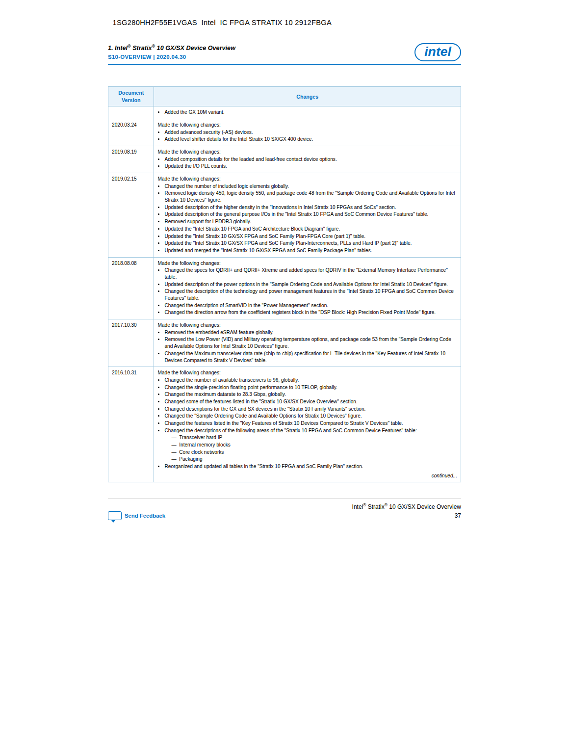1SG280HH2F55E1VGAS Intel IC FPGA STRATIX 10 2912FBGA
1. Intel® Stratix® 10 GX/SX Device Overview
S10-OVERVIEW | 2020.04.30
intel
| Document Version | Changes |
| --- | --- |
| | Added the GX 10M variant. |
| 2020.03.24 | Made the following changes: Added advanced security (-AS) devices. Added level shifter details for the Intel Stratix 10 SX/GX 400 device. |
| 2019.08.19 | Made the following changes: Added composition details for the leaded and lead-free contact device options. Updated the I/O PLL counts. |
| 2019.02.15 | Made the following changes: Changed the number of included logic elements globally. Removed logic density 450, logic density 550, and package code 48 from the "Sample Ordering Code and Available Options for Intel Stratix 10 Devices" figure. Updated description of the higher density in the "Innovations in Intel Stratix 10 FPGAs and SoCs" section. Updated description of the general purpose I/Os in the "Intel Stratix 10 FPGA and SoC Common Device Features" table. Removed support for LPDDR3 globally. Updated the "Intel Stratix 10 FPGA and SoC Architecture Block Diagram" figure. Updated the "Intel Stratix 10 GX/SX FPGA and SoC Family Plan-FPGA Core (part 1)" table. Updated the "Intel Stratix 10 GX/SX FPGA and SoC Family Plan-Interconnects, PLLs and Hard IP (part 2)" table. Updated and merged the "Intel Stratix 10 GX/SX FPGA and SoC Family Package Plan" tables. |
| 2018.08.08 | Made the following changes: Changed the specs for QDRII+ and QDRII+ Xtreme and added specs for QDRIV in the "External Memory Interface Performance" table. Updated description of the power options in the "Sample Ordering Code and Available Options for Intel Stratix 10 Devices" figure. Changed the description of the technology and power management features in the "Intel Stratix 10 FPGA and SoC Common Device Features" table. Changed the description of SmartVID in the "Power Management" section. Changed the direction arrow from the coefficient registers block in the "DSP Block: High Precision Fixed Point Mode" figure. |
| 2017.10.30 | Made the following changes: Removed the embedded eSRAM feature globally. Removed the Low Power (VID) and Military operating temperature options, and package code 53 from the "Sample Ordering Code and Available Options for Intel Stratix 10 Devices" figure. Changed the Maximum transceiver data rate (chip-to-chip) specification for L-Tile devices in the "Key Features of Intel Stratix 10 Devices Compared to Stratix V Devices" table. |
| 2016.10.31 | Made the following changes: Changed the number of available transceivers to 96, globally. Changed the single-precision floating point performance to 10 TFLOP, globally. Changed the maximum datarate to 28.3 Gbps, globally. Changed some of the features listed in the "Stratix 10 GX/SX Device Overview" section. Changed descriptions for the GX and SX devices in the "Stratix 10 Family Variants" section. Changed the "Sample Ordering Code and Available Options for Stratix 10 Devices" figure. Changed the features listed in the "Key Features of Stratix 10 Devices Compared to Stratix V Devices" table. Changed the descriptions of the following areas of the "Stratix 10 FPGA and SoC Common Device Features" table: Transceiver hard IP Internal memory blocks Core clock networks Packaging Reorganized and updated all tables in the "Stratix 10 FPGA and SoC Family Plan" section. continued... |
Send Feedback
Intel® Stratix® 10 GX/SX Device Overview
37